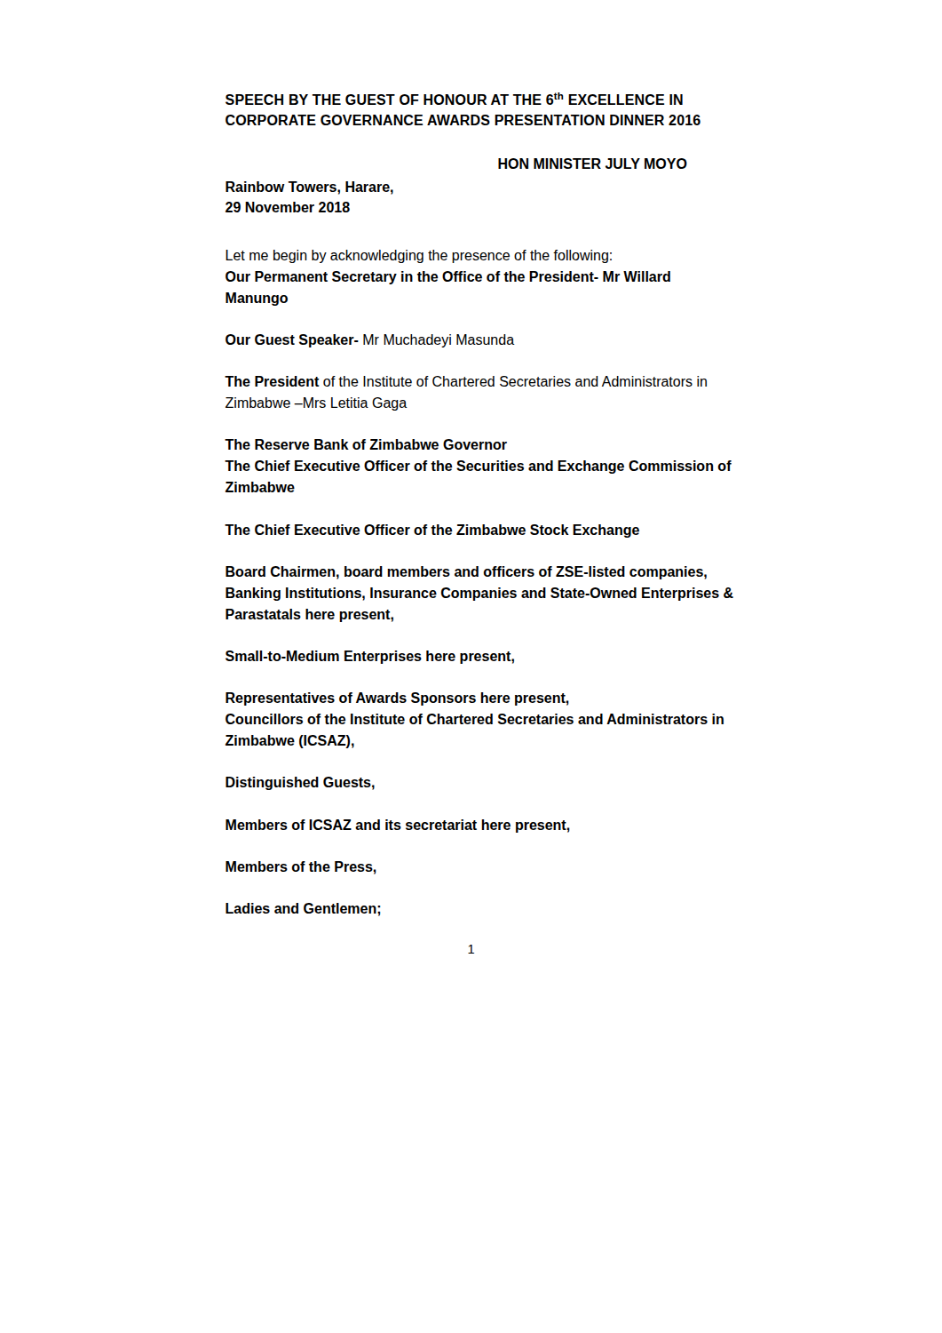SPEECH BY THE GUEST OF HONOUR AT THE 6th EXCELLENCE IN CORPORATE GOVERNANCE AWARDS PRESENTATION DINNER 2016
HON MINISTER JULY MOYO
Rainbow Towers, Harare,29 November 2018
Let me begin by acknowledging the presence of the following:
Our Permanent Secretary in the Office of the President- Mr Willard Manungo
Our Guest Speaker- Mr Muchadeyi Masunda
The President of the Institute of Chartered Secretaries and Administrators in Zimbabwe –Mrs Letitia Gaga
The Reserve Bank of Zimbabwe Governor
The Chief Executive Officer of the Securities and Exchange Commission of Zimbabwe
The Chief Executive Officer of the Zimbabwe Stock Exchange
Board Chairmen, board members and officers of ZSE-listed companies, Banking Institutions, Insurance Companies and State-Owned Enterprises & Parastatals here present,
Small-to-Medium Enterprises here present,
Representatives of Awards Sponsors here present,
Councillors of the Institute of Chartered Secretaries and Administrators in Zimbabwe (ICSAZ),
Distinguished Guests,
Members of ICSAZ and its secretariat here present,
Members of the Press,
Ladies and Gentlemen;
1